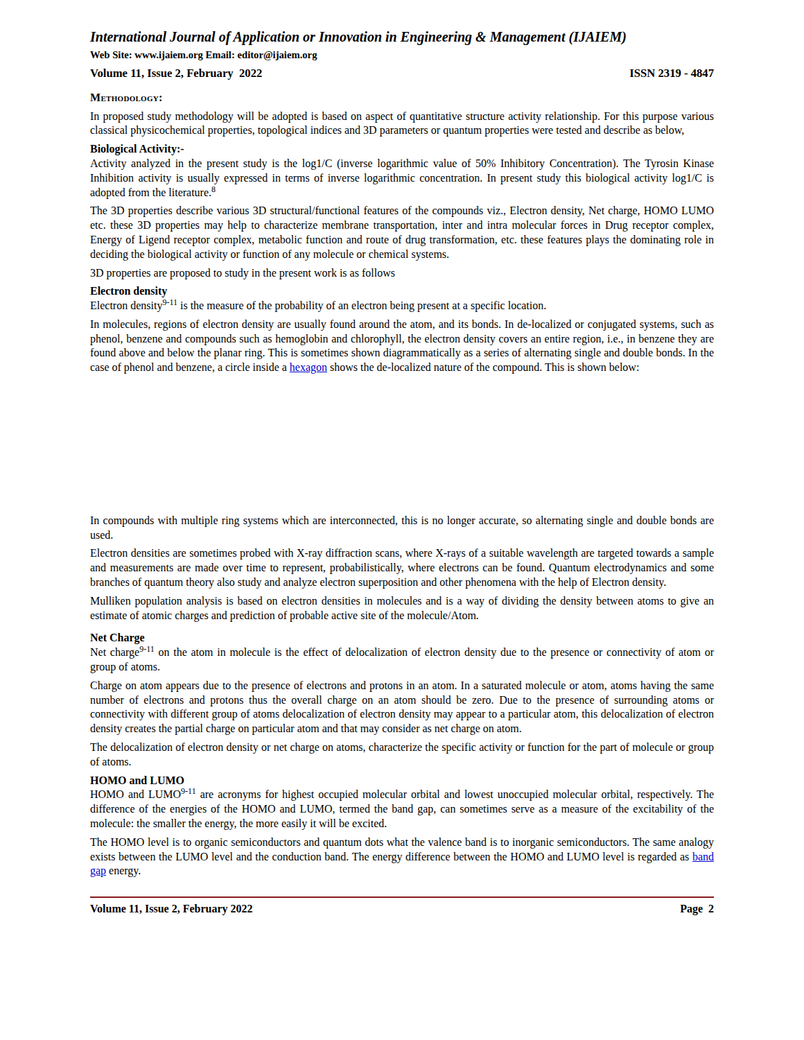International Journal of Application or Innovation in Engineering & Management (IJAIEM)
Web Site: www.ijaiem.org Email: editor@ijaiem.org
Volume 11, Issue 2, February 2022 ISSN 2319 - 4847
Methodology:
In proposed study methodology will be adopted is based on aspect of quantitative structure activity relationship. For this purpose various classical physicochemical properties, topological indices and 3D parameters or quantum properties were tested and describe as below,
Biological Activity:-
Activity analyzed in the present study is the log1/C (inverse logarithmic value of 50% Inhibitory Concentration). The Tyrosin Kinase Inhibition activity is usually expressed in terms of inverse logarithmic concentration. In present study this biological activity log1/C is adopted from the literature.8
The 3D properties describe various 3D structural/functional features of the compounds viz., Electron density, Net charge, HOMO LUMO etc. these 3D properties may help to characterize membrane transportation, inter and intra molecular forces in Drug receptor complex, Energy of Ligend receptor complex, metabolic function and route of drug transformation, etc. these features plays the dominating role in deciding the biological activity or function of any molecule or chemical systems.
3D properties are proposed to study in the present work is as follows
Electron density
Electron density9-11 is the measure of the probability of an electron being present at a specific location.
In molecules, regions of electron density are usually found around the atom, and its bonds. In de-localized or conjugated systems, such as phenol, benzene and compounds such as hemoglobin and chlorophyll, the electron density covers an entire region, i.e., in benzene they are found above and below the planar ring. This is sometimes shown diagrammatically as a series of alternating single and double bonds. In the case of phenol and benzene, a circle inside a hexagon shows the de-localized nature of the compound. This is shown below:
In compounds with multiple ring systems which are interconnected, this is no longer accurate, so alternating single and double bonds are used.
Electron densities are sometimes probed with X-ray diffraction scans, where X-rays of a suitable wavelength are targeted towards a sample and measurements are made over time to represent, probabilistically, where electrons can be found. Quantum electrodynamics and some branches of quantum theory also study and analyze electron superposition and other phenomena with the help of Electron density.
Mulliken population analysis is based on electron densities in molecules and is a way of dividing the density between atoms to give an estimate of atomic charges and prediction of probable active site of the molecule/Atom.
Net Charge
Net charge9-11 on the atom in molecule is the effect of delocalization of electron density due to the presence or connectivity of atom or group of atoms.
Charge on atom appears due to the presence of electrons and protons in an atom. In a saturated molecule or atom, atoms having the same number of electrons and protons thus the overall charge on an atom should be zero. Due to the presence of surrounding atoms or connectivity with different group of atoms delocalization of electron density may appear to a particular atom, this delocalization of electron density creates the partial charge on particular atom and that may consider as net charge on atom.
The delocalization of electron density or net charge on atoms, characterize the specific activity or function for the part of molecule or group of atoms.
HOMO and LUMO
HOMO and LUMO9-11 are acronyms for highest occupied molecular orbital and lowest unoccupied molecular orbital, respectively. The difference of the energies of the HOMO and LUMO, termed the band gap, can sometimes serve as a measure of the excitability of the molecule: the smaller the energy, the more easily it will be excited.
The HOMO level is to organic semiconductors and quantum dots what the valence band is to inorganic semiconductors. The same analogy exists between the LUMO level and the conduction band. The energy difference between the HOMO and LUMO level is regarded as band gap energy.
Volume 11, Issue 2, February 2022 Page 2